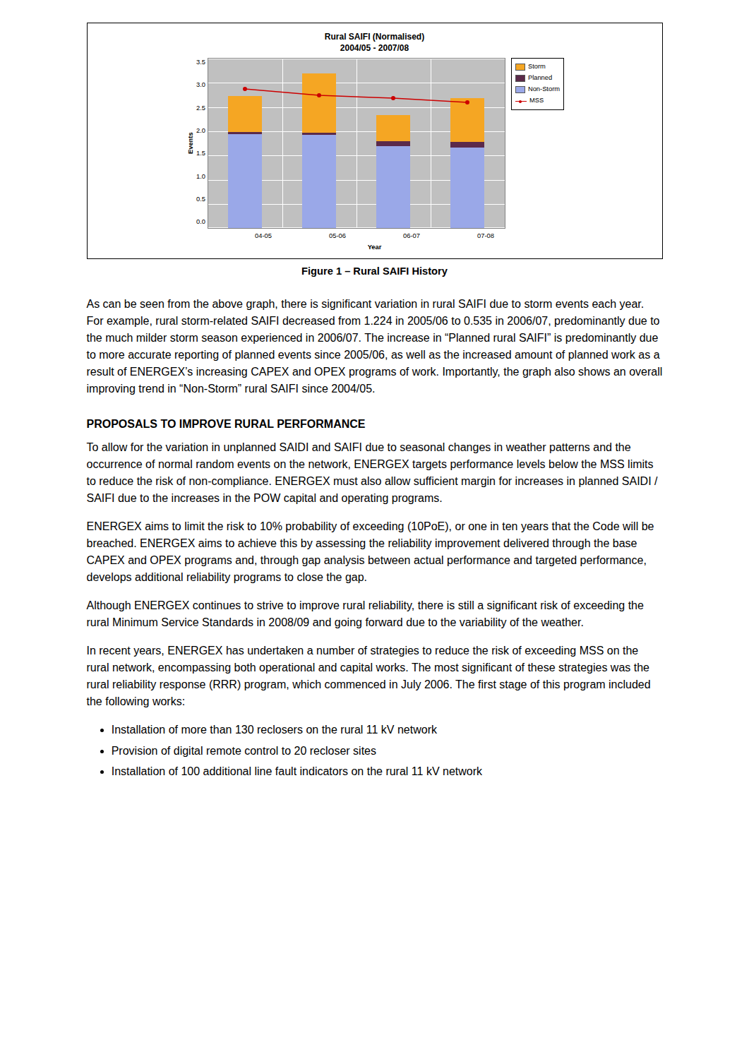Rural SAIFI (Normalised)
2004/05 - 2007/08
Events
3.5 3.0 2.5 2.0 1.5 1.0 0.5 0.0
Storm
Planned
Non-Storm
MSS
04-05 05-06 06-07 07-08
Year
Figure 1 – Rural SAIFI History
As can be seen from the above graph, there is significant variation in rural SAIFI due to storm events each year. For example, rural storm-related SAIFI decreased from 1.224 in 2005/06 to 0.535 in 2006/07, predominantly due to the much milder storm season experienced in 2006/07. The increase in “Planned rural SAIFI” is predominantly due to more accurate reporting of planned events since 2005/06, as well as the increased amount of planned work as a result of ENERGEX’s increasing CAPEX and OPEX programs of work. Importantly, the graph also shows an overall improving trend in “Non-Storm” rural SAIFI since 2004/05.
PROPOSALS TO IMPROVE RURAL PERFORMANCE
To allow for the variation in unplanned SAIDI and SAIFI due to seasonal changes in weather patterns and the occurrence of normal random events on the network, ENERGEX targets performance levels below the MSS limits to reduce the risk of non-compliance. ENERGEX must also allow sufficient margin for increases in planned SAIDI / SAIFI due to the increases in the POW capital and operating programs.
ENERGEX aims to limit the risk to 10% probability of exceeding (10PoE), or one in ten years that the Code will be breached. ENERGEX aims to achieve this by assessing the reliability improvement delivered through the base CAPEX and OPEX programs and, through gap analysis between actual performance and targeted performance, develops additional reliability programs to close the gap.
Although ENERGEX continues to strive to improve rural reliability, there is still a significant risk of exceeding the rural Minimum Service Standards in 2008/09 and going forward due to the variability of the weather.
In recent years, ENERGEX has undertaken a number of strategies to reduce the risk of exceeding MSS on the rural network, encompassing both operational and capital works. The most significant of these strategies was the rural reliability response (RRR) program, which commenced in July 2006. The first stage of this program included the following works:
Installation of more than 130 reclosers on the rural 11 kV network
Provision of digital remote control to 20 recloser sites
Installation of 100 additional line fault indicators on the rural 11 kV network